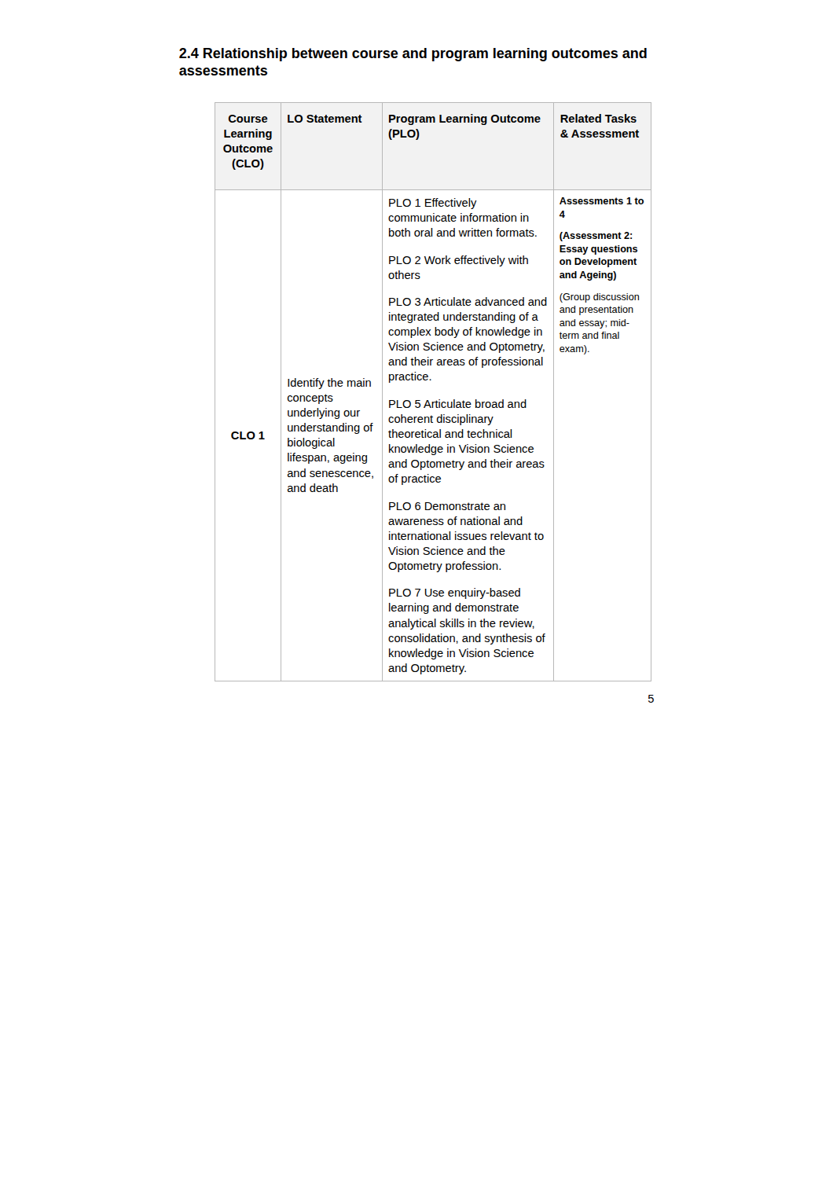2.4 Relationship between course and program learning outcomes and assessments
| Course Learning Outcome (CLO) | LO Statement | Program Learning Outcome (PLO) | Related Tasks & Assessment |
| --- | --- | --- | --- |
| CLO 1 | Identify the main concepts underlying our understanding of biological lifespan, ageing and senescence, and death | PLO 1 Effectively communicate information in both oral and written formats. PLO 2 Work effectively with others PLO 3 Articulate advanced and integrated understanding of a complex body of knowledge in Vision Science and Optometry, and their areas of professional practice. PLO 5 Articulate broad and coherent disciplinary theoretical and technical knowledge in Vision Science and Optometry and their areas of practice PLO 6 Demonstrate an awareness of national and international issues relevant to Vision Science and the Optometry profession. PLO 7 Use enquiry-based learning and demonstrate analytical skills in the review, consolidation, and synthesis of knowledge in Vision Science and Optometry. | Assessments 1 to 4 (Assessment 2: Essay questions on Development and Ageing) (Group discussion and presentation and essay; mid-term and final exam). |
5